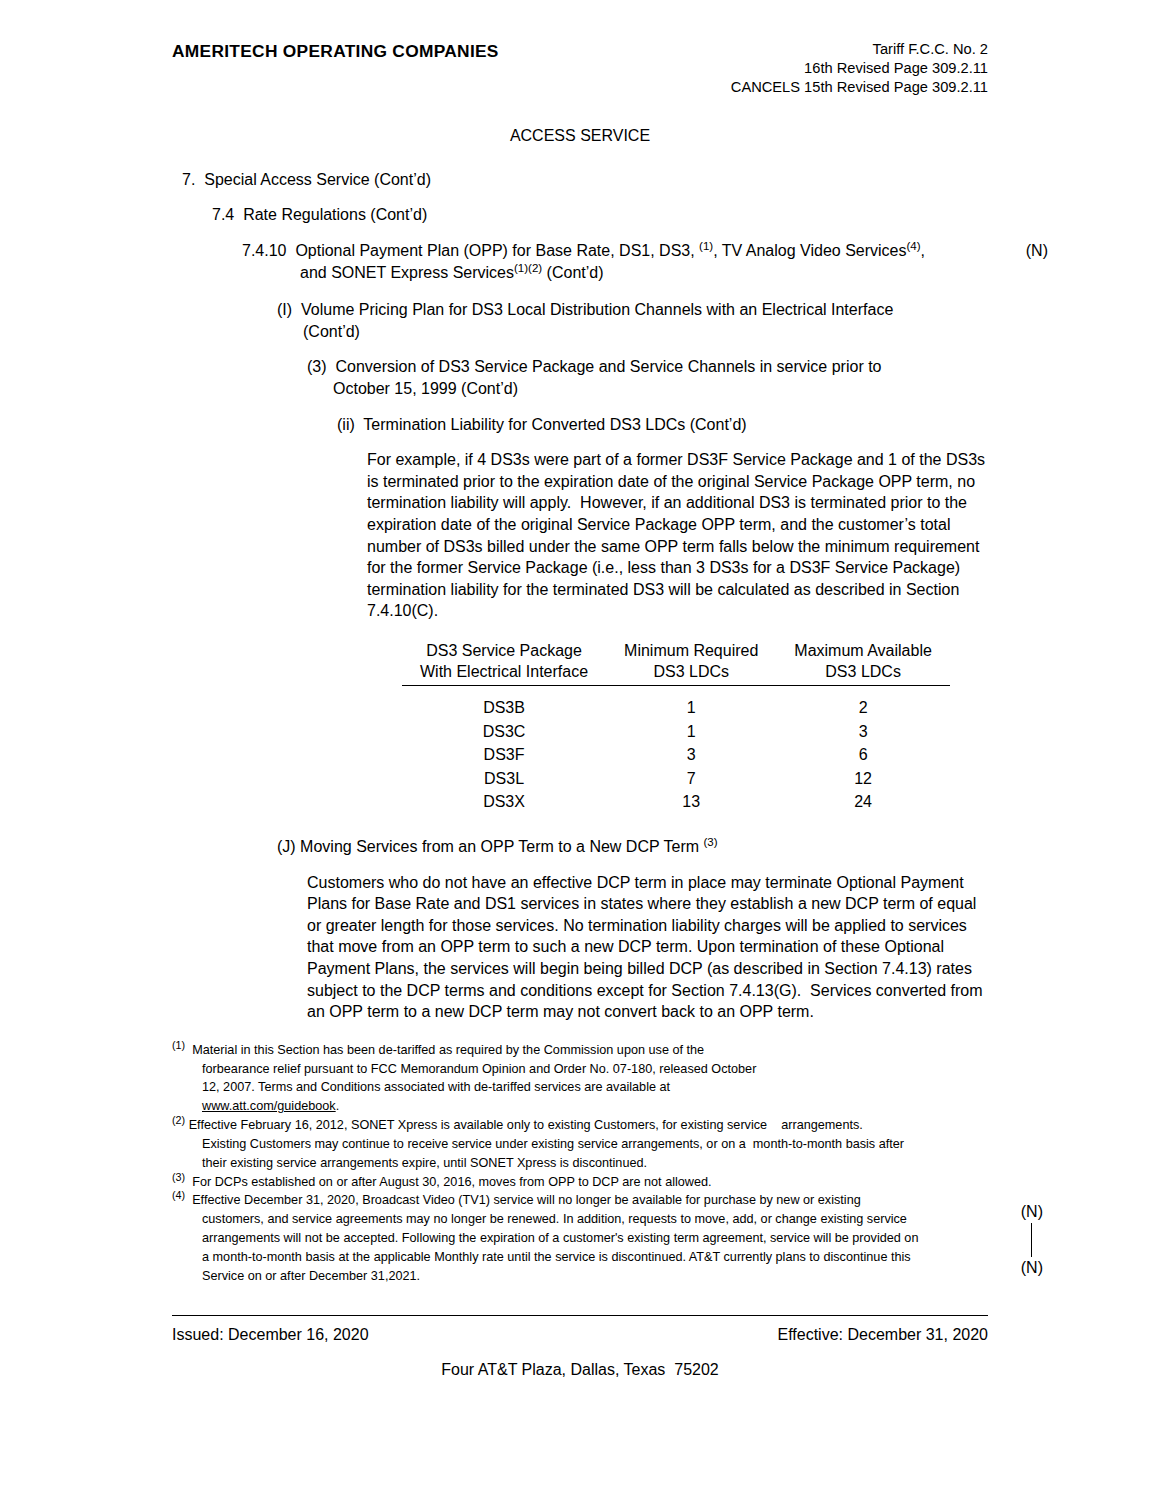AMERITECH OPERATING COMPANIES
Tariff F.C.C. No. 2
16th Revised Page 309.2.11
CANCELS 15th Revised Page 309.2.11
ACCESS SERVICE
7. Special Access Service (Cont’d)
7.4 Rate Regulations (Cont’d)
7.4.10 Optional Payment Plan (OPP) for Base Rate, DS1, DS3, (1), TV Analog Video Services(4),
and SONET Express Services(1)(2) (Cont’d) (N)
(I) Volume Pricing Plan for DS3 Local Distribution Channels with an Electrical Interface
(Cont’d)
(3) Conversion of DS3 Service Package and Service Channels in service prior to
October 15, 1999 (Cont’d)
(ii) Termination Liability for Converted DS3 LDCs (Cont’d)
For example, if 4 DS3s were part of a former DS3F Service Package and 1 of the DS3s is terminated prior to the expiration date of the original Service Package OPP term, no termination liability will apply. However, if an additional DS3 is terminated prior to the expiration date of the original Service Package OPP term, and the customer’s total number of DS3s billed under the same OPP term falls below the minimum requirement for the former Service Package (i.e., less than 3 DS3s for a DS3F Service Package) termination liability for the terminated DS3 will be calculated as described in Section 7.4.10(C).
| DS3 Service Package With Electrical Interface | Minimum Required DS3 LDCs | Maximum Available DS3 LDCs |
| --- | --- | --- |
| DS3B | 1 | 2 |
| DS3C | 1 | 3 |
| DS3F | 3 | 6 |
| DS3L | 7 | 12 |
| DS3X | 13 | 24 |
(J) Moving Services from an OPP Term to a New DCP Term (3)
Customers who do not have an effective DCP term in place may terminate Optional Payment Plans for Base Rate and DS1 services in states where they establish a new DCP term of equal or greater length for those services. No termination liability charges will be applied to services that move from an OPP term to such a new DCP term. Upon termination of these Optional Payment Plans, the services will begin being billed DCP (as described in Section 7.4.13) rates subject to the DCP terms and conditions except for Section 7.4.13(G). Services converted from an OPP term to a new DCP term may not convert back to an OPP term.
(1) Material in this Section has been de-tariffed as required by the Commission upon use of the
forbearance relief pursuant to FCC Memorandum Opinion and Order No. 07-180, released October
12, 2007. Terms and Conditions associated with de-tariffed services are available at
www.att.com/guidebook.
(2) Effective February 16, 2012, SONET Xpress is available only to existing Customers, for existing service arrangements.
Existing Customers may continue to receive service under existing service arrangements, or on a month-to-month basis after
their existing service arrangements expire, until SONET Xpress is discontinued.
(3) For DCPs established on or after August 30, 2016, moves from OPP to DCP are not allowed.
(4) Effective December 31, 2020, Broadcast Video (TV1) service will no longer be available for purchase by new or existing
customers, and service agreements may no longer be renewed. In addition, requests to move, add, or change existing service
arrangements will not be accepted. Following the expiration of a customer's existing term agreement, service will be provided on
a month-to-month basis at the applicable Monthly rate until the service is discontinued. AT&T currently plans to discontinue this
Service on or after December 31,2021.
(N) (N)
Issued: December 16, 2020
Effective: December 31, 2020
Four AT&T Plaza, Dallas, Texas 75202